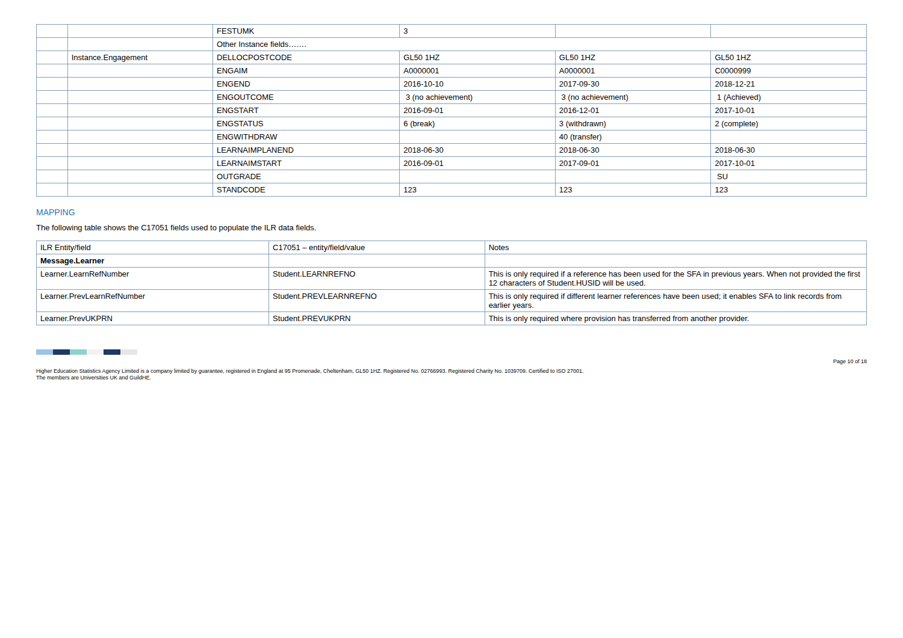| | | FESTUMK | 3 | | |
| | | Other Instance fields……. |
| | Instance.Engagement | DELLOCPOSTCODE | GL50 1HZ | GL50 1HZ | GL50 1HZ |
| | | ENGAIM | A0000001 | A0000001 | C0000999 |
| | | ENGEND | 2016-10-10 | 2017-09-30 | 2018-12-21 |
| | | ENGOUTCOME | 3 (no achievement) | 3 (no achievement) | 1 (Achieved) |
| | | ENGSTART | 2016-09-01 | 2016-12-01 | 2017-10-01 |
| | | ENGSTATUS | 6 (break) | 3 (withdrawn) | 2 (complete) |
| | | ENGWITHDRAW | | 40 (transfer) | |
| | | LEARNAIMPLANEND | 2018-06-30 | 2018-06-30 | 2018-06-30 |
| | | LEARNAIMSTART | 2016-09-01 | 2017-09-01 | 2017-10-01 |
| | | OUTGRADE | | | SU |
| | | STANDCODE | 123 | 123 | 123 |
MAPPING
The following table shows the C17051 fields used to populate the ILR data fields.
| ILR Entity/field | C17051 – entity/field/value | Notes |
| --- | --- | --- |
| Message.Learner | | |
| Learner.LearnRefNumber | Student.LEARNREFNO | This is only required if a reference has been used for the SFA in previous years. When not provided the first 12 characters of Student.HUSID will be used. |
| Learner.PrevLearnRefNumber | Student.PREVLEARNREFNO | This is only required if different learner references have been used; it enables SFA to link records from earlier years. |
| Learner.PrevUKPRN | Student.PREVUKPRN | This is only required where provision has transferred from another provider. |
Page 10 of 18
Higher Education Statistics Agency Limited is a company limited by guarantee, registered in England at 95 Promenade, Cheltenham, GL50 1HZ. Registered No. 02766993. Registered Charity No. 1039709. Certified to ISO 27001.
The members are Universities UK and GuildHE.